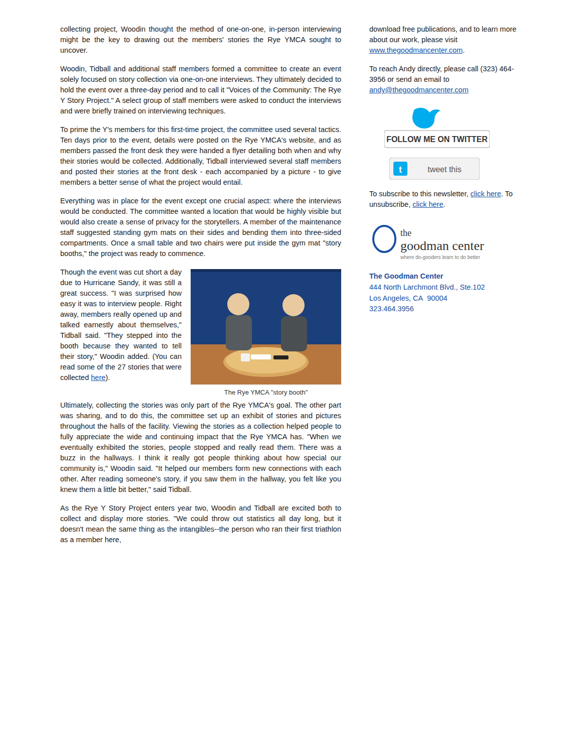collecting project, Woodin thought the method of one-on-one, in-person interviewing might be the key to drawing out the members' stories the Rye YMCA sought to uncover.
Woodin, Tidball and additional staff members formed a committee to create an event solely focused on story collection via one-on-one interviews. They ultimately decided to hold the event over a three-day period and to call it "Voices of the Community: The Rye Y Story Project." A select group of staff members were asked to conduct the interviews and were briefly trained on interviewing techniques.
To prime the Y's members for this first-time project, the committee used several tactics. Ten days prior to the event, details were posted on the Rye YMCA's website, and as members passed the front desk they were handed a flyer detailing both when and why their stories would be collected. Additionally, Tidball interviewed several staff members and posted their stories at the front desk - each accompanied by a picture - to give members a better sense of what the project would entail.
Everything was in place for the event except one crucial aspect: where the interviews would be conducted. The committee wanted a location that would be highly visible but would also create a sense of privacy for the storytellers. A member of the maintenance staff suggested standing gym mats on their sides and bending them into three-sided compartments. Once a small table and two chairs were put inside the gym mat "story booths," the project was ready to commence.
The Rye YMCA "story booth"
Though the event was cut short a day due to Hurricane Sandy, it was still a great success. "I was surprised how easy it was to interview people. Right away, members really opened up and talked earnestly about themselves," Tidball said. "They stepped into the booth because they wanted to tell their story," Woodin added. (You can read some of the 27 stories that were collected here).
Ultimately, collecting the stories was only part of the Rye YMCA's goal. The other part was sharing, and to do this, the committee set up an exhibit of stories and pictures throughout the halls of the facility. Viewing the stories as a collection helped people to fully appreciate the wide and continuing impact that the Rye YMCA has. "When we eventually exhibited the stories, people stopped and really read them. There was a buzz in the hallways. I think it really got people thinking about how special our community is," Woodin said. "It helped our members form new connections with each other. After reading someone's story, if you saw them in the hallway, you felt like you knew them a little bit better," said Tidball.
As the Rye Y Story Project enters year two, Woodin and Tidball are excited both to collect and display more stories. "We could throw out statistics all day long, but it doesn't mean the same thing as the intangibles--the person who ran their first triathlon as a member here,
download free publications, and to learn more about our work, please visit www.thegoodmancenter.com.
To reach Andy directly, please call (323) 464-3956 or send an email to andy@thegoodmancenter.com
To subscribe to this newsletter, click here. To unsubscribe, click here.
The Goodman Center
444 North Larchmont Blvd., Ste.102
Los Angeles, CA 90004
323.464.3956